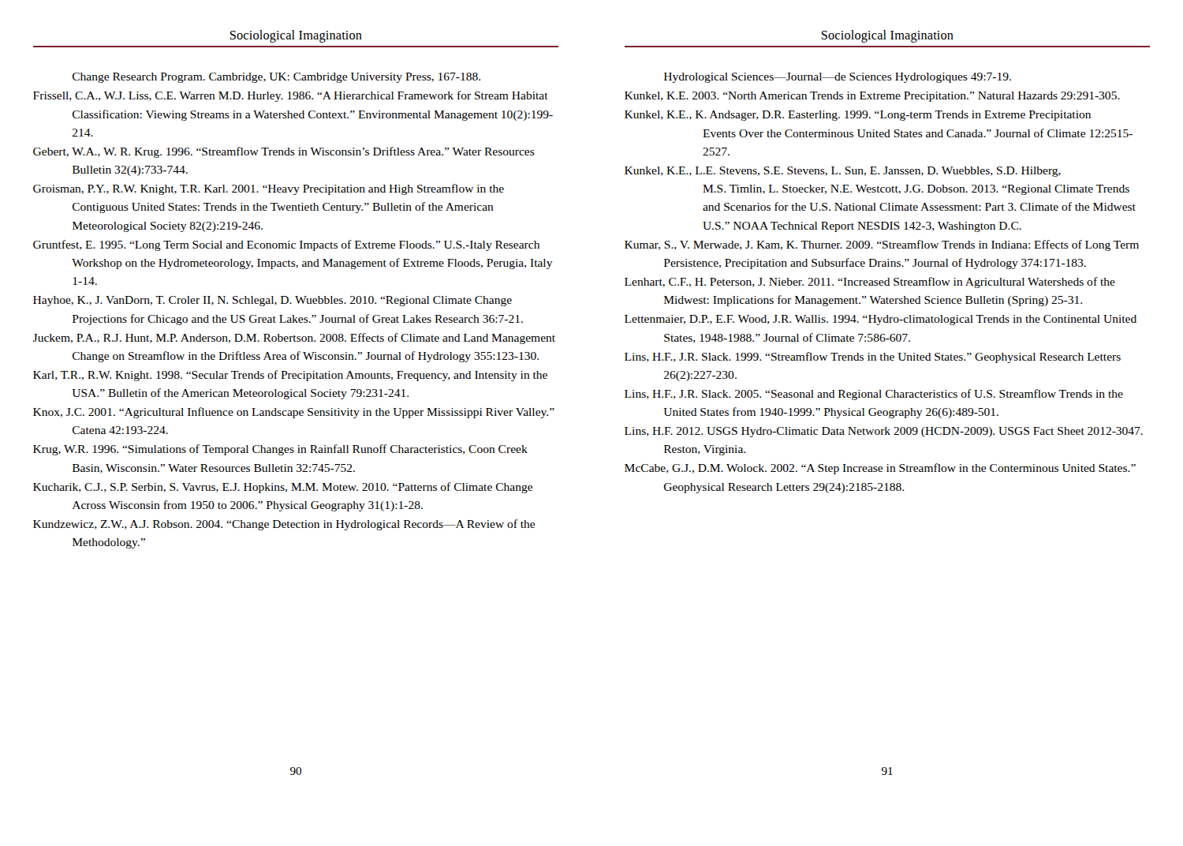Sociological Imagination
Change Research Program. Cambridge, UK: Cambridge University Press, 167-188.
Frissell, C.A., W.J. Liss, C.E. Warren M.D. Hurley. 1986. “A Hierarchical Framework for Stream Habitat Classification: Viewing Streams in a Watershed Context.” Environmental Management 10(2):199-214.
Gebert, W.A., W. R. Krug. 1996. “Streamflow Trends in Wisconsin’s Driftless Area.” Water Resources Bulletin 32(4):733-744.
Groisman, P.Y., R.W. Knight, T.R. Karl. 2001. “Heavy Precipitation and High Streamflow in the Contiguous United States: Trends in the Twentieth Century.” Bulletin of the American Meteorological Society 82(2):219-246.
Gruntfest, E. 1995. “Long Term Social and Economic Impacts of Extreme Floods.” U.S.-Italy Research Workshop on the Hydrometeorology, Impacts, and Management of Extreme Floods, Perugia, Italy 1-14.
Hayhoe, K., J. VanDorn, T. Croler II, N. Schlegal, D. Wuebbles. 2010. “Regional Climate Change Projections for Chicago and the US Great Lakes.” Journal of Great Lakes Research 36:7-21.
Juckem, P.A., R.J. Hunt, M.P. Anderson, D.M. Robertson. 2008. Effects of Climate and Land Management Change on Streamflow in the Driftless Area of Wisconsin.” Journal of Hydrology 355:123-130.
Karl, T.R., R.W. Knight. 1998. “Secular Trends of Precipitation Amounts, Frequency, and Intensity in the USA.” Bulletin of the American Meteorological Society 79:231-241.
Knox, J.C. 2001. “Agricultural Influence on Landscape Sensitivity in the Upper Mississippi River Valley.” Catena 42:193-224.
Krug, W.R. 1996. “Simulations of Temporal Changes in Rainfall Runoff Characteristics, Coon Creek Basin, Wisconsin.” Water Resources Bulletin 32:745-752.
Kucharik, C.J., S.P. Serbin, S. Vavrus, E.J. Hopkins, M.M. Motew. 2010. “Patterns of Climate Change Across Wisconsin from 1950 to 2006.” Physical Geography 31(1):1-28.
Kundzewicz, Z.W., A.J. Robson. 2004. “Change Detection in Hydrological Records—A Review of the Methodology.”
90
Sociological Imagination
Hydrological Sciences—Journal—de Sciences Hydrologiques 49:7-19.
Kunkel, K.E. 2003. “North American Trends in Extreme Precipitation.” Natural Hazards 29:291-305.
Kunkel, K.E., K. Andsager, D.R. Easterling. 1999. “Long-term Trends in Extreme Precipitation
Events Over the Conterminous United States and Canada.” Journal of Climate 12:2515- 2527.
Kunkel, K.E., L.E. Stevens, S.E. Stevens, L. Sun, E. Janssen, D. Wuebbles, S.D. Hilberg,
M.S. Timlin, L. Stoecker, N.E. Westcott, J.G. Dobson. 2013. “Regional Climate Trends and Scenarios for the U.S. National Climate Assessment: Part 3. Climate of the Midwest U.S.” NOAA Technical Report NESDIS 142-3, Washington D.C.
Kumar, S., V. Merwade, J. Kam, K. Thurner. 2009. “Streamflow Trends in Indiana: Effects of Long Term Persistence, Precipitation and Subsurface Drains.” Journal of Hydrology 374:171-183.
Lenhart, C.F., H. Peterson, J. Nieber. 2011. “Increased Streamflow in Agricultural Watersheds of the Midwest: Implications for Management.” Watershed Science Bulletin (Spring) 25-31.
Lettenmaier, D.P., E.F. Wood, J.R. Wallis. 1994. “Hydro-climatological Trends in the Continental United States, 1948-1988.” Journal of Climate 7:586-607.
Lins, H.F., J.R. Slack. 1999. “Streamflow Trends in the United States.” Geophysical Research Letters 26(2):227-230.
Lins, H.F., J.R. Slack. 2005. “Seasonal and Regional Characteristics of U.S. Streamflow Trends in the United States from 1940-1999.” Physical Geography 26(6):489-501.
Lins, H.F. 2012. USGS Hydro-Climatic Data Network 2009 (HCDN-2009). USGS Fact Sheet 2012-3047. Reston, Virginia.
McCabe, G.J., D.M. Wolock. 2002. “A Step Increase in Streamflow in the Conterminous United States.” Geophysical Research Letters 29(24):2185-2188.
91